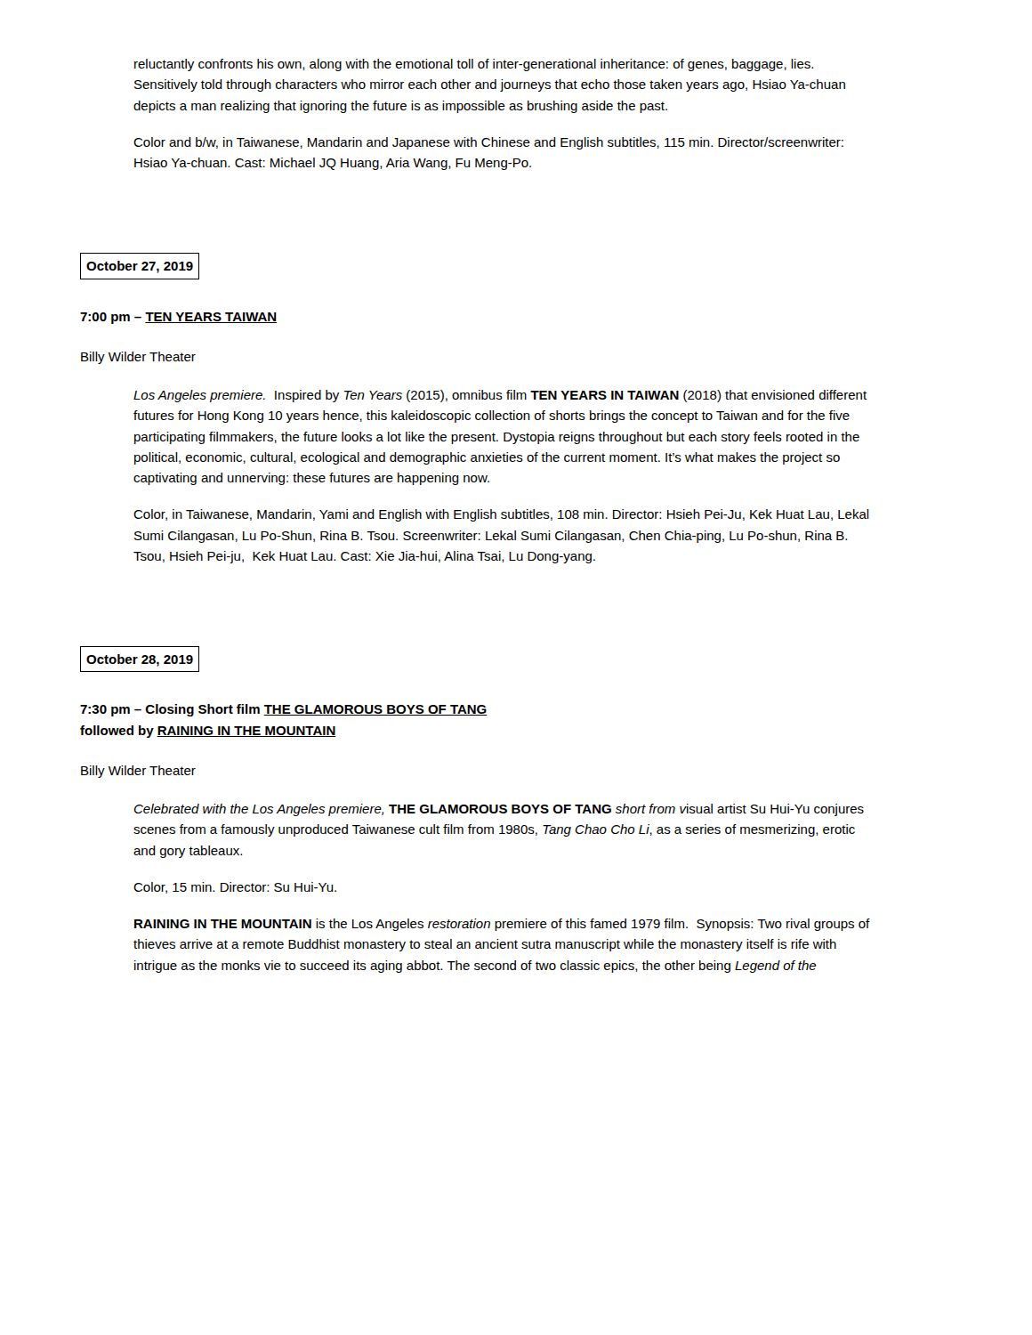reluctantly confronts his own, along with the emotional toll of inter-generational inheritance: of genes, baggage, lies. Sensitively told through characters who mirror each other and journeys that echo those taken years ago, Hsiao Ya-chuan depicts a man realizing that ignoring the future is as impossible as brushing aside the past.
Color and b/w, in Taiwanese, Mandarin and Japanese with Chinese and English subtitles, 115 min. Director/screenwriter: Hsiao Ya-chuan. Cast: Michael JQ Huang, Aria Wang, Fu Meng-Po.
October 27, 2019
7:00 pm – TEN YEARS TAIWAN
Billy Wilder Theater
Los Angeles premiere. Inspired by Ten Years (2015), omnibus film TEN YEARS IN TAIWAN (2018) that envisioned different futures for Hong Kong 10 years hence, this kaleidoscopic collection of shorts brings the concept to Taiwan and for the five participating filmmakers, the future looks a lot like the present. Dystopia reigns throughout but each story feels rooted in the political, economic, cultural, ecological and demographic anxieties of the current moment. It’s what makes the project so captivating and unnerving: these futures are happening now.
Color, in Taiwanese, Mandarin, Yami and English with English subtitles, 108 min. Director: Hsieh Pei-Ju, Kek Huat Lau, Lekal Sumi Cilangasan, Lu Po-Shun, Rina B. Tsou. Screenwriter: Lekal Sumi Cilangasan, Chen Chia-ping, Lu Po-shun, Rina B. Tsou, Hsieh Pei-ju, Kek Huat Lau. Cast: Xie Jia-hui, Alina Tsai, Lu Dong-yang.
October 28, 2019
7:30 pm – Closing Short film THE GLAMOROUS BOYS OF TANG
followed by RAINING IN THE MOUNTAIN
Billy Wilder Theater
Celebrated with the Los Angeles premiere, THE GLAMOROUS BOYS OF TANG short from visual artist Su Hui-Yu conjures scenes from a famously unproduced Taiwanese cult film from 1980s, Tang Chao Cho Li, as a series of mesmerizing, erotic and gory tableaux.
Color, 15 min. Director: Su Hui-Yu.
RAINING IN THE MOUNTAIN is the Los Angeles restoration premiere of this famed 1979 film. Synopsis: Two rival groups of thieves arrive at a remote Buddhist monastery to steal an ancient sutra manuscript while the monastery itself is rife with intrigue as the monks vie to succeed its aging abbot. The second of two classic epics, the other being Legend of the